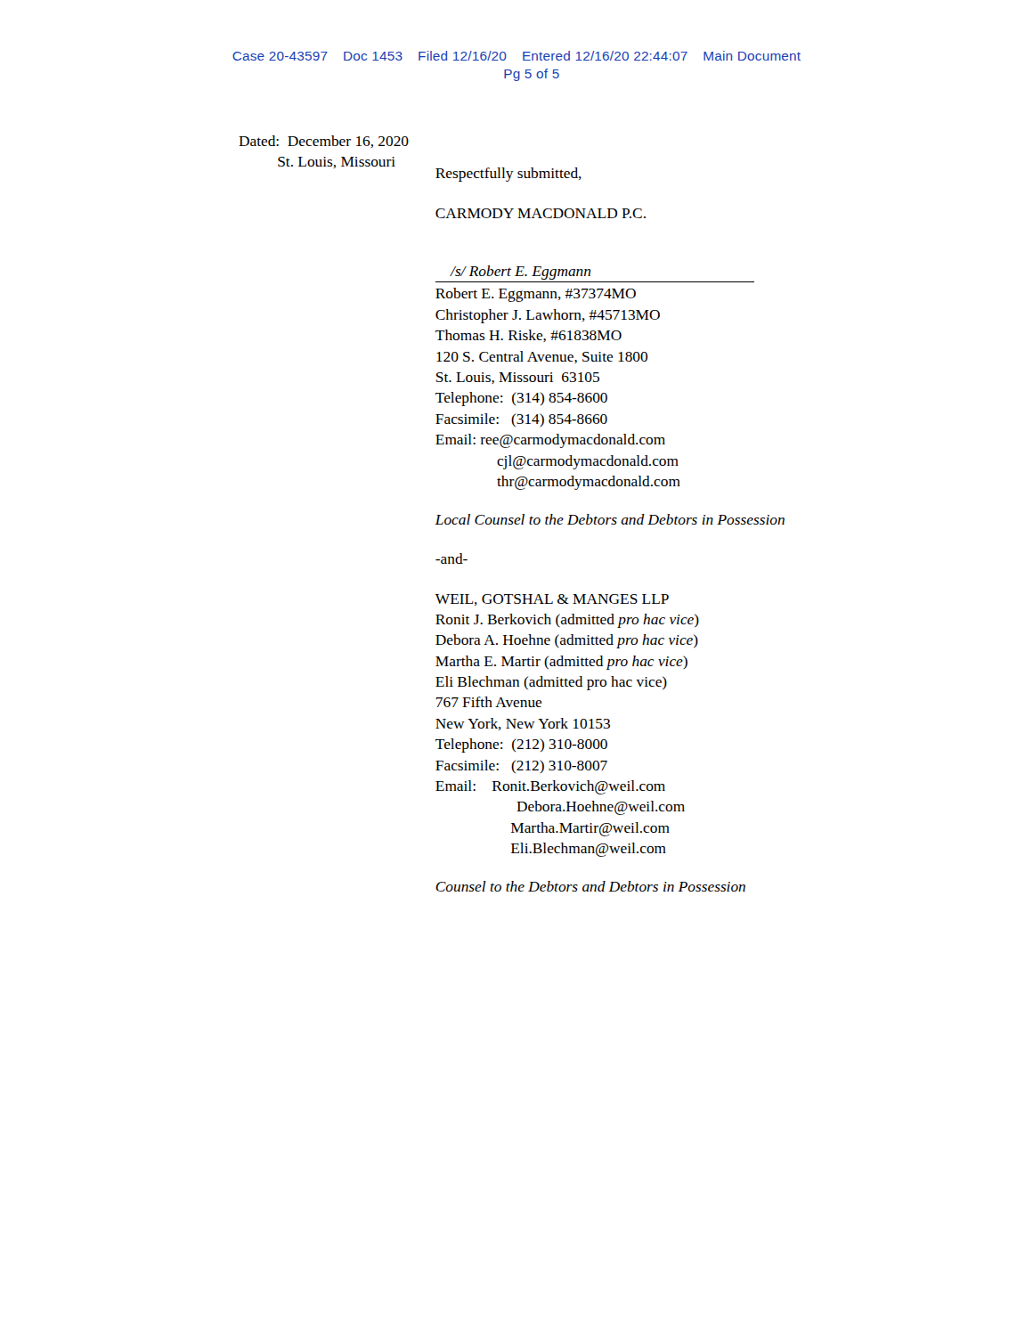Case 20-43597 Doc 1453 Filed 12/16/20 Entered 12/16/20 22:44:07 Main Document Pg 5 of 5
Dated: December 16, 2020 St. Louis, Missouri
Respectfully submitted,
CARMODY MACDONALD P.C.
/s/ Robert E. Eggmann
Robert E. Eggmann, #37374MO
Christopher J. Lawhorn, #45713MO
Thomas H. Riske, #61838MO
120 S. Central Avenue, Suite 1800
St. Louis, Missouri 63105
Telephone: (314) 854-8600
Facsimile: (314) 854-8660
Email: ree@carmodymacdonald.com cjl@carmodymacdonald.com thr@carmodymacdonald.com
Local Counsel to the Debtors and Debtors in Possession
-and-
WEIL, GOTSHAL & MANGES LLP
Ronit J. Berkovich (admitted pro hac vice)
Debora A. Hoehne (admitted pro hac vice)
Martha E. Martir (admitted pro hac vice)
Eli Blechman (admitted pro hac vice)
767 Fifth Avenue
New York, New York 10153
Telephone: (212) 310-8000
Facsimile: (212) 310-8007
Email: Ronit.Berkovich@weil.com Debora.Hoehne@weil.com Martha.Martir@weil.com Eli.Blechman@weil.com
Counsel to the Debtors and Debtors in Possession